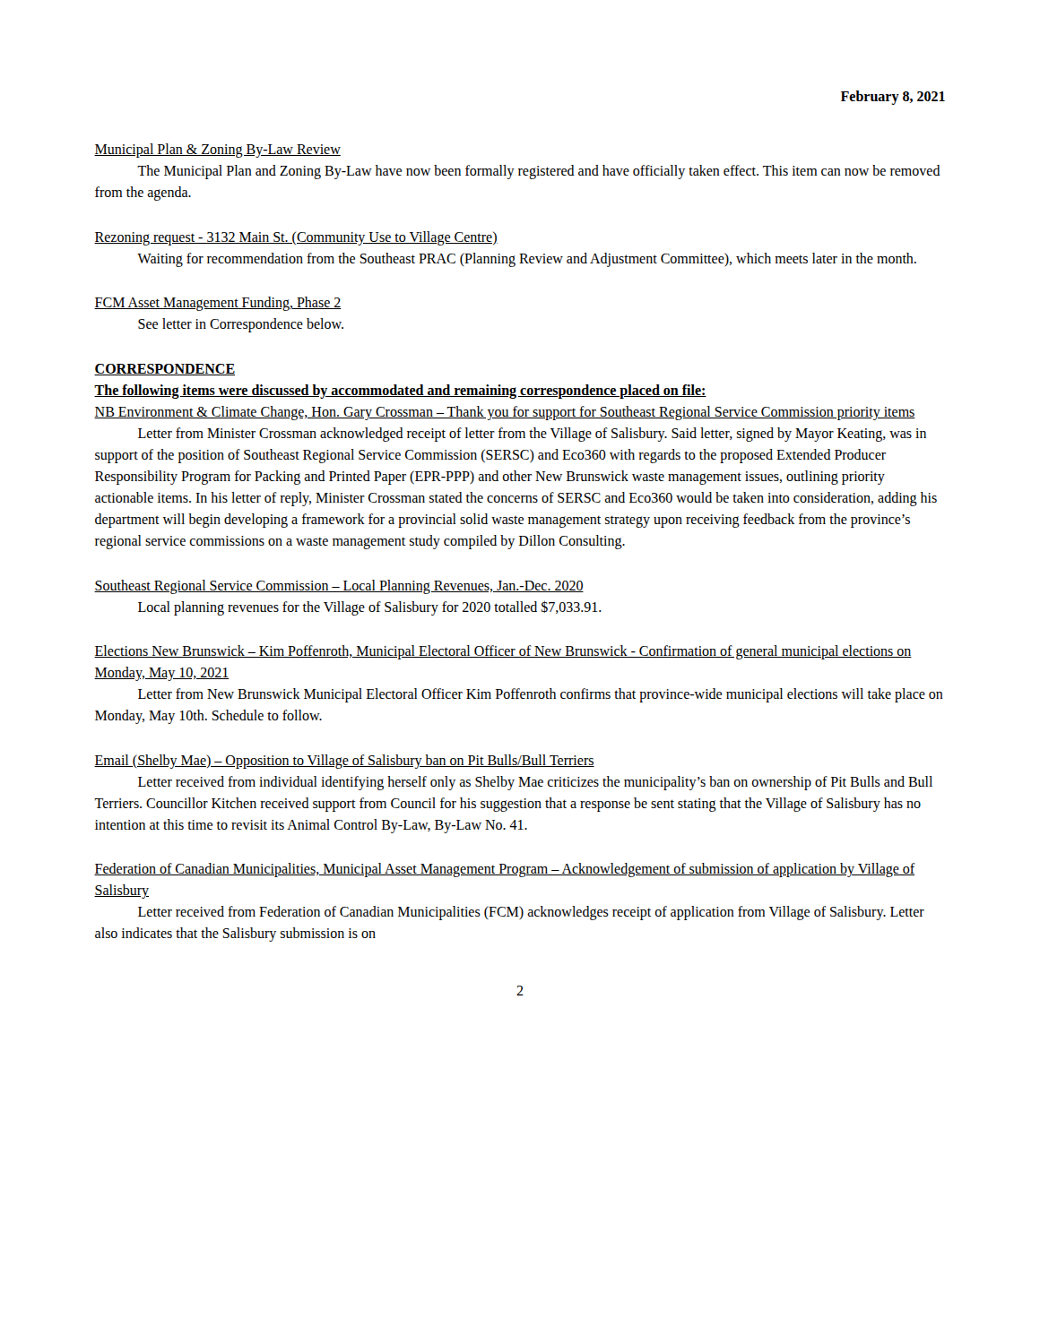February 8, 2021
Municipal Plan & Zoning By-Law Review
The Municipal Plan and Zoning By-Law have now been formally registered and have officially taken effect. This item can now be removed from the agenda.
Rezoning request - 3132 Main St. (Community Use to Village Centre)
Waiting for recommendation from the Southeast PRAC (Planning Review and Adjustment Committee), which meets later in the month.
FCM Asset Management Funding, Phase 2
See letter in Correspondence below.
Correspondence
The following items were discussed by accommodated and remaining correspondence placed on file:
NB Environment & Climate Change, Hon. Gary Crossman – Thank you for support for Southeast Regional Service Commission priority items
Letter from Minister Crossman acknowledged receipt of letter from the Village of Salisbury. Said letter, signed by Mayor Keating, was in support of the position of Southeast Regional Service Commission (SERSC) and Eco360 with regards to the proposed Extended Producer Responsibility Program for Packing and Printed Paper (EPR-PPP) and other New Brunswick waste management issues, outlining priority actionable items. In his letter of reply, Minister Crossman stated the concerns of SERSC and Eco360 would be taken into consideration, adding his department will begin developing a framework for a provincial solid waste management strategy upon receiving feedback from the province’s regional service commissions on a waste management study compiled by Dillon Consulting.
Southeast Regional Service Commission – Local Planning Revenues, Jan.-Dec. 2020
Local planning revenues for the Village of Salisbury for 2020 totalled $7,033.91.
Elections New Brunswick – Kim Poffenroth, Municipal Electoral Officer of New Brunswick - Confirmation of general municipal elections on Monday, May 10, 2021
Letter from New Brunswick Municipal Electoral Officer Kim Poffenroth confirms that province-wide municipal elections will take place on Monday, May 10th. Schedule to follow.
Email (Shelby Mae) – Opposition to Village of Salisbury ban on Pit Bulls/Bull Terriers
Letter received from individual identifying herself only as Shelby Mae criticizes the municipality’s ban on ownership of Pit Bulls and Bull Terriers. Councillor Kitchen received support from Council for his suggestion that a response be sent stating that the Village of Salisbury has no intention at this time to revisit its Animal Control By-Law, By-Law No. 41.
Federation of Canadian Municipalities, Municipal Asset Management Program – Acknowledgement of submission of application by Village of Salisbury
Letter received from Federation of Canadian Municipalities (FCM) acknowledges receipt of application from Village of Salisbury. Letter also indicates that the Salisbury submission is on
2